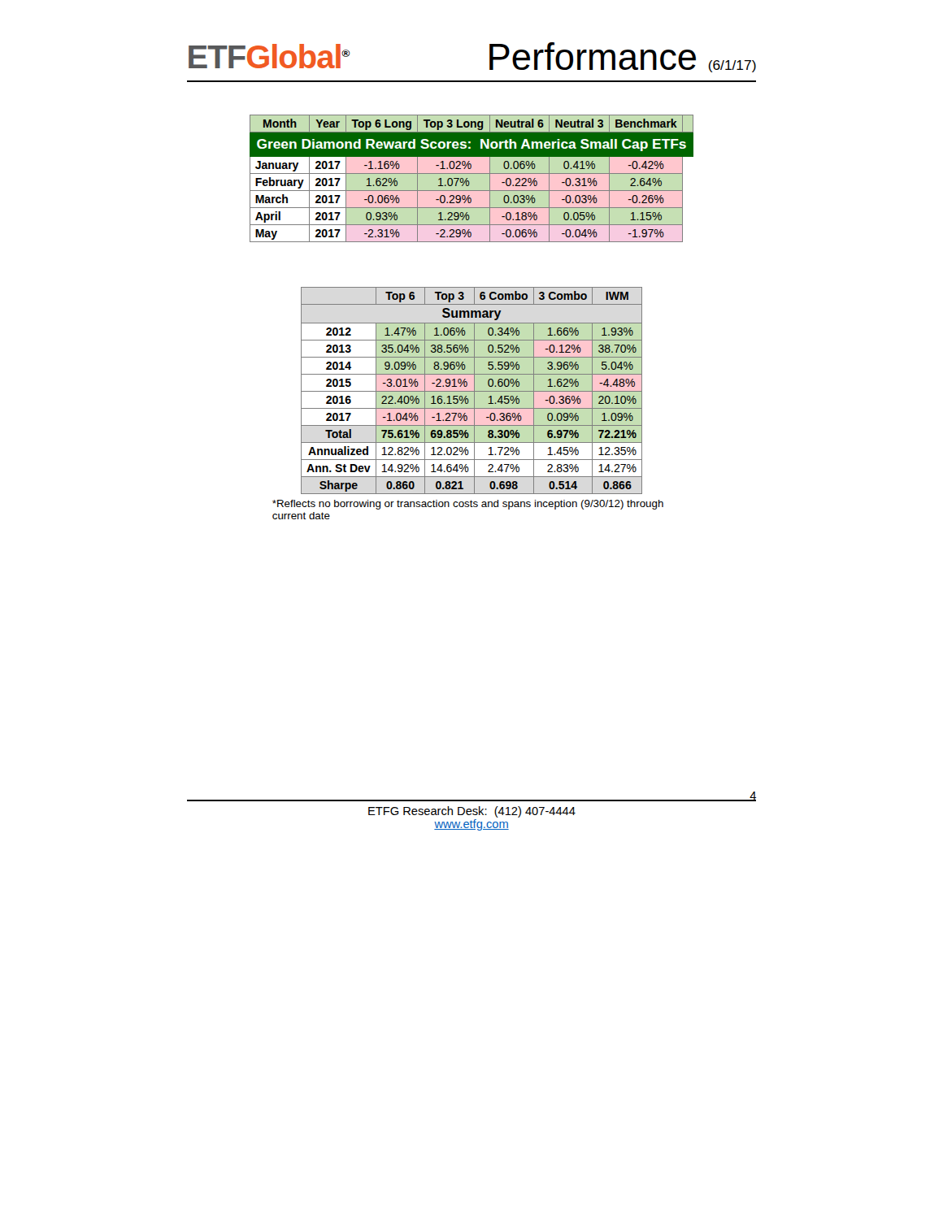ETF Global®
Performance (6/1/17)
| Green Diamond Reward Scores: North America Small Cap ETFs |
| Month | Year | Top 6 Long | Top 3 Long | Neutral 6 | Neutral 3 | Benchmark | |
| January | 2017 | -1.16% | -1.02% | 0.06% | 0.41% | -0.42% | |
| February | 2017 | 1.62% | 1.07% | -0.22% | -0.31% | 2.64% | |
| March | 2017 | -0.06% | -0.29% | 0.03% | -0.03% | -0.26% | |
| April | 2017 | 0.93% | 1.29% | -0.18% | 0.05% | 1.15% | |
| May | 2017 | -2.31% | -2.29% | -0.06% | -0.04% | -1.97% | |
| Summary |
| | Top 6 | Top 3 | 6 Combo | 3 Combo | IWM |
| 2012 | 1.47% | 1.06% | 0.34% | 1.66% | 1.93% |
| 2013 | 35.04% | 38.56% | 0.52% | -0.12% | 38.70% |
| 2014 | 9.09% | 8.96% | 5.59% | 3.96% | 5.04% |
| 2015 | -3.01% | -2.91% | 0.60% | 1.62% | -4.48% |
| 2016 | 22.40% | 16.15% | 1.45% | -0.36% | 20.10% |
| 2017 | -1.04% | -1.27% | -0.36% | 0.09% | 1.09% |
| Total | 75.61% | 69.85% | 8.30% | 6.97% | 72.21% |
| Annualized | 12.82% | 12.02% | 1.72% | 1.45% | 12.35% |
| Ann. St Dev | 14.92% | 14.64% | 2.47% | 2.83% | 14.27% |
| Sharpe | 0.860 | 0.821 | 0.698 | 0.514 | 0.866 |
*Reflects no borrowing or transaction costs and spans inception (9/30/12) through current date
4
ETFG Research Desk: (412) 407-4444
www.etfg.com